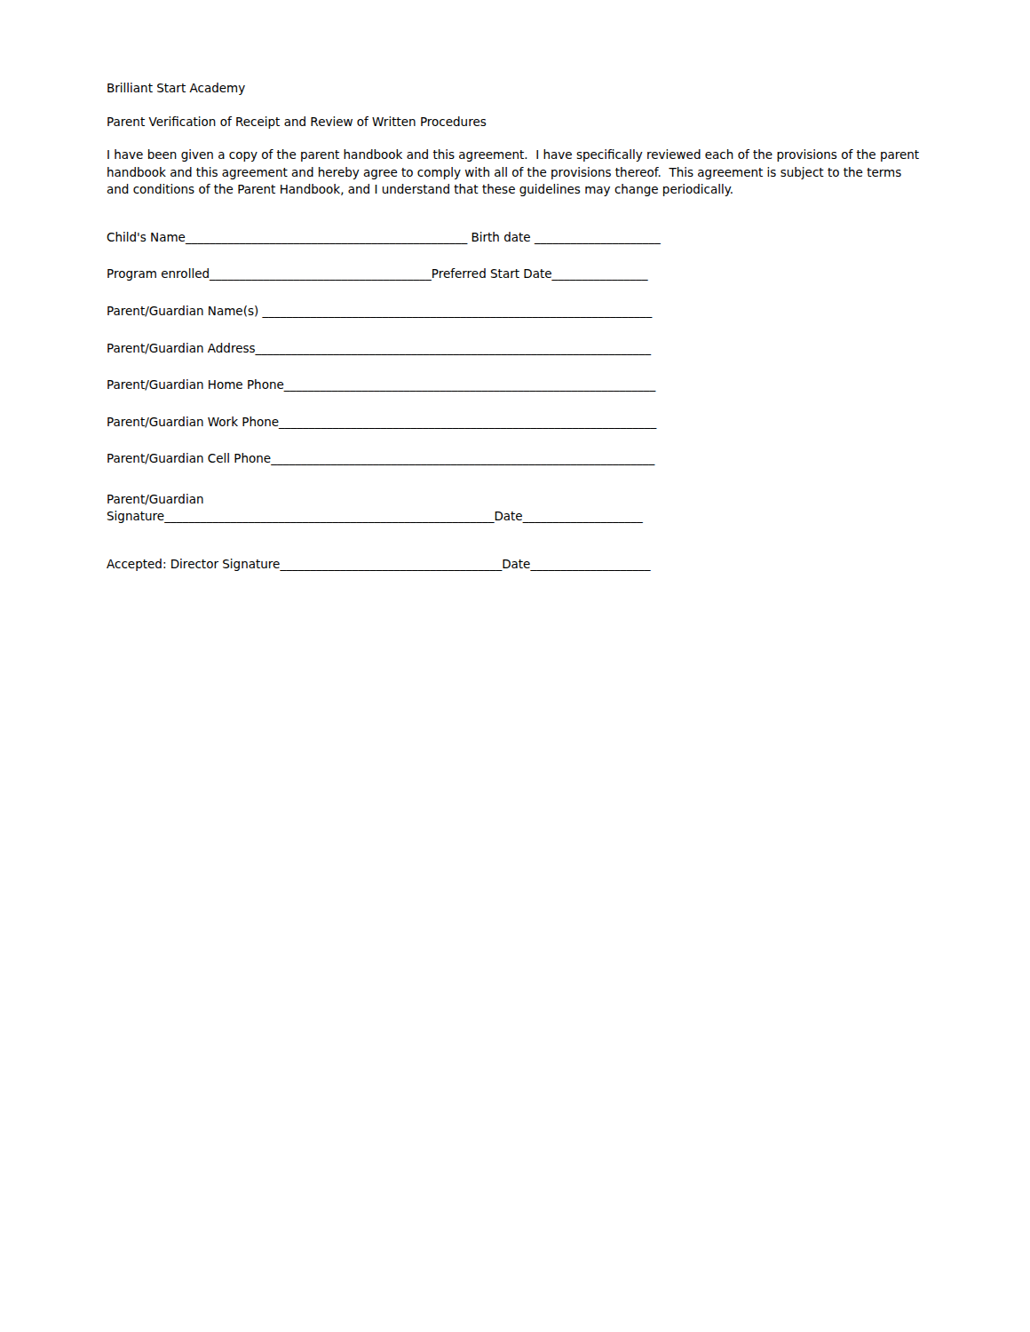Brilliant Start Academy
Parent Verification of Receipt and Review of Written Procedures
I have been given a copy of the parent handbook and this agreement. I have specifically reviewed each of the provisions of the parent handbook and this agreement and hereby agree to comply with all of the provisions thereof. This agreement is subject to the terms and conditions of the Parent Handbook, and I understand that these guidelines may change periodically.
Child's Name_______________________________________________ Birth date _____________________
Program enrolled_____________________________________Preferred Start Date________________
Parent/Guardian Name(s) _________________________________________________________________
Parent/Guardian Address__________________________________________________________________
Parent/Guardian Home Phone______________________________________________________________
Parent/Guardian Work Phone_______________________________________________________________
Parent/Guardian Cell Phone________________________________________________________________
Parent/Guardian
Signature_______________________________________________________Date____________________
Accepted: Director Signature_____________________________________Date____________________